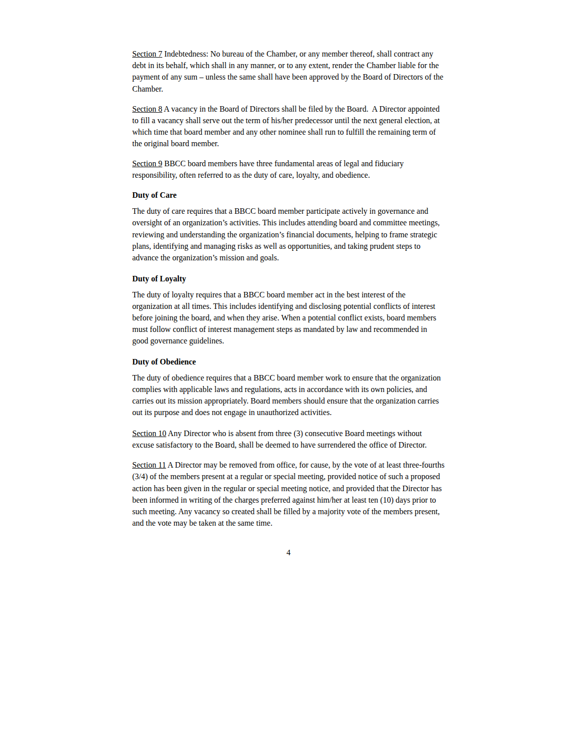Section 7 Indebtedness: No bureau of the Chamber, or any member thereof, shall contract any debt in its behalf, which shall in any manner, or to any extent, render the Chamber liable for the payment of any sum – unless the same shall have been approved by the Board of Directors of the Chamber.
Section 8 A vacancy in the Board of Directors shall be filed by the Board. A Director appointed to fill a vacancy shall serve out the term of his/her predecessor until the next general election, at which time that board member and any other nominee shall run to fulfill the remaining term of the original board member.
Section 9 BBCC board members have three fundamental areas of legal and fiduciary responsibility, often referred to as the duty of care, loyalty, and obedience.
Duty of Care
The duty of care requires that a BBCC board member participate actively in governance and oversight of an organization’s activities. This includes attending board and committee meetings, reviewing and understanding the organization’s financial documents, helping to frame strategic plans, identifying and managing risks as well as opportunities, and taking prudent steps to advance the organization’s mission and goals.
Duty of Loyalty
The duty of loyalty requires that a BBCC board member act in the best interest of the organization at all times. This includes identifying and disclosing potential conflicts of interest before joining the board, and when they arise. When a potential conflict exists, board members must follow conflict of interest management steps as mandated by law and recommended in good governance guidelines.
Duty of Obedience
The duty of obedience requires that a BBCC board member work to ensure that the organization complies with applicable laws and regulations, acts in accordance with its own policies, and carries out its mission appropriately. Board members should ensure that the organization carries out its purpose and does not engage in unauthorized activities.
Section 10 Any Director who is absent from three (3) consecutive Board meetings without excuse satisfactory to the Board, shall be deemed to have surrendered the office of Director.
Section 11 A Director may be removed from office, for cause, by the vote of at least three-fourths (3/4) of the members present at a regular or special meeting, provided notice of such a proposed action has been given in the regular or special meeting notice, and provided that the Director has been informed in writing of the charges preferred against him/her at least ten (10) days prior to such meeting. Any vacancy so created shall be filled by a majority vote of the members present, and the vote may be taken at the same time.
4